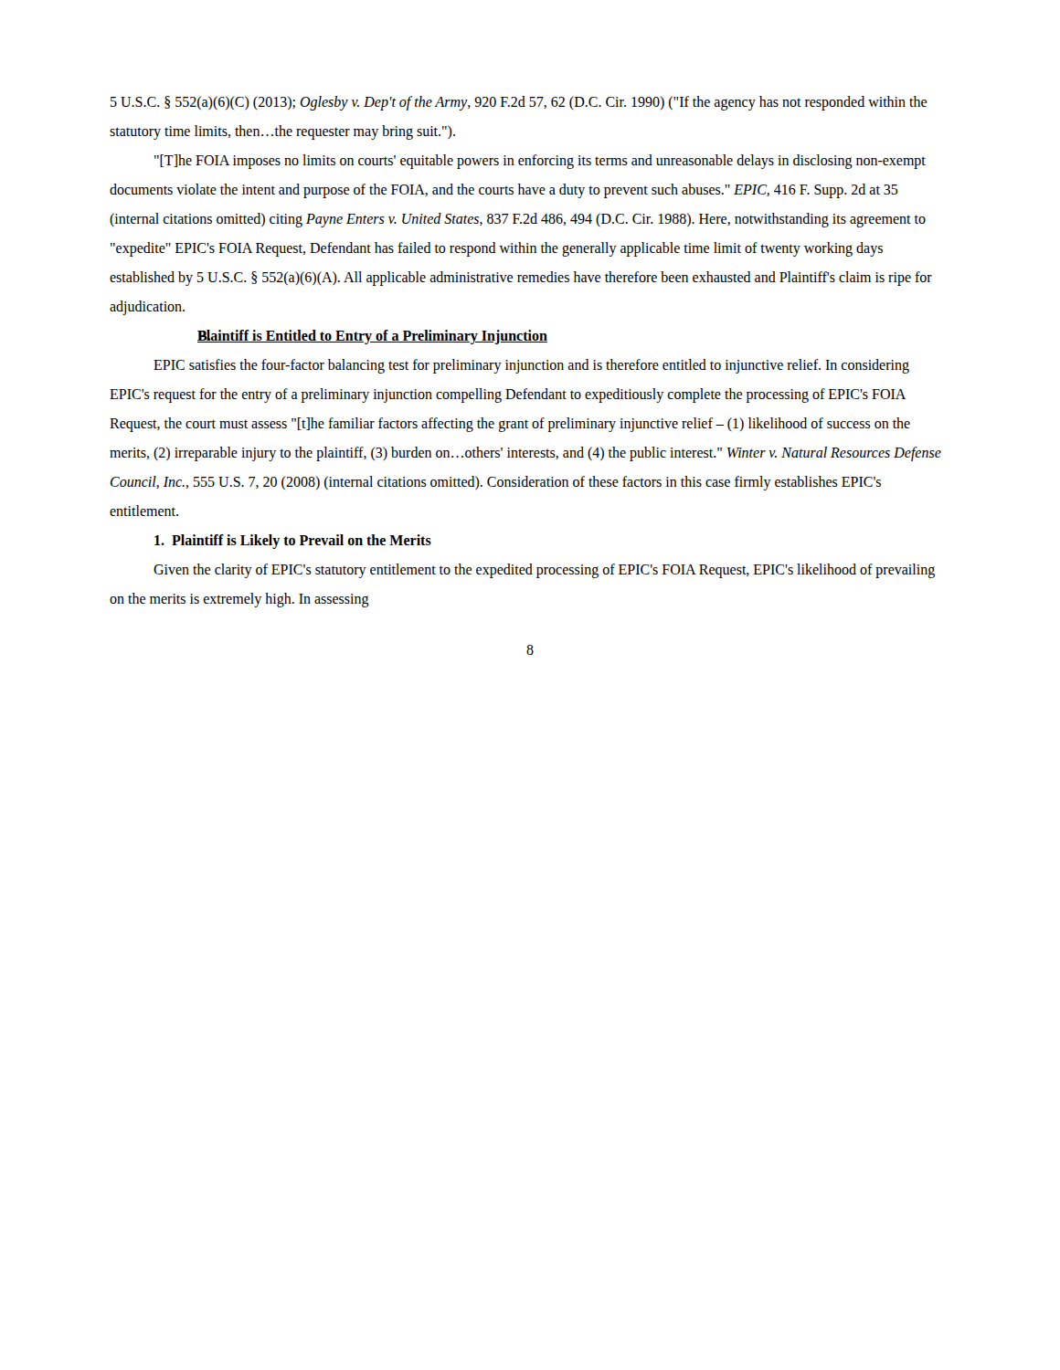5 U.S.C. § 552(a)(6)(C) (2013); Oglesby v. Dep't of the Army, 920 F.2d 57, 62 (D.C. Cir. 1990) ("If the agency has not responded within the statutory time limits, then…the requester may bring suit.").
"[T]he FOIA imposes no limits on courts' equitable powers in enforcing its terms and unreasonable delays in disclosing non-exempt documents violate the intent and purpose of the FOIA, and the courts have a duty to prevent such abuses." EPIC, 416 F. Supp. 2d at 35 (internal citations omitted) citing Payne Enters v. United States, 837 F.2d 486, 494 (D.C. Cir. 1988). Here, notwithstanding its agreement to "expedite" EPIC's FOIA Request, Defendant has failed to respond within the generally applicable time limit of twenty working days established by 5 U.S.C. § 552(a)(6)(A). All applicable administrative remedies have therefore been exhausted and Plaintiff's claim is ripe for adjudication.
B. Plaintiff is Entitled to Entry of a Preliminary Injunction
EPIC satisfies the four-factor balancing test for preliminary injunction and is therefore entitled to injunctive relief. In considering EPIC's request for the entry of a preliminary injunction compelling Defendant to expeditiously complete the processing of EPIC's FOIA Request, the court must assess "[t]he familiar factors affecting the grant of preliminary injunctive relief – (1) likelihood of success on the merits, (2) irreparable injury to the plaintiff, (3) burden on…others' interests, and (4) the public interest." Winter v. Natural Resources Defense Council, Inc., 555 U.S. 7, 20 (2008) (internal citations omitted). Consideration of these factors in this case firmly establishes EPIC's entitlement.
1. Plaintiff is Likely to Prevail on the Merits
Given the clarity of EPIC's statutory entitlement to the expedited processing of EPIC's FOIA Request, EPIC's likelihood of prevailing on the merits is extremely high. In assessing
8